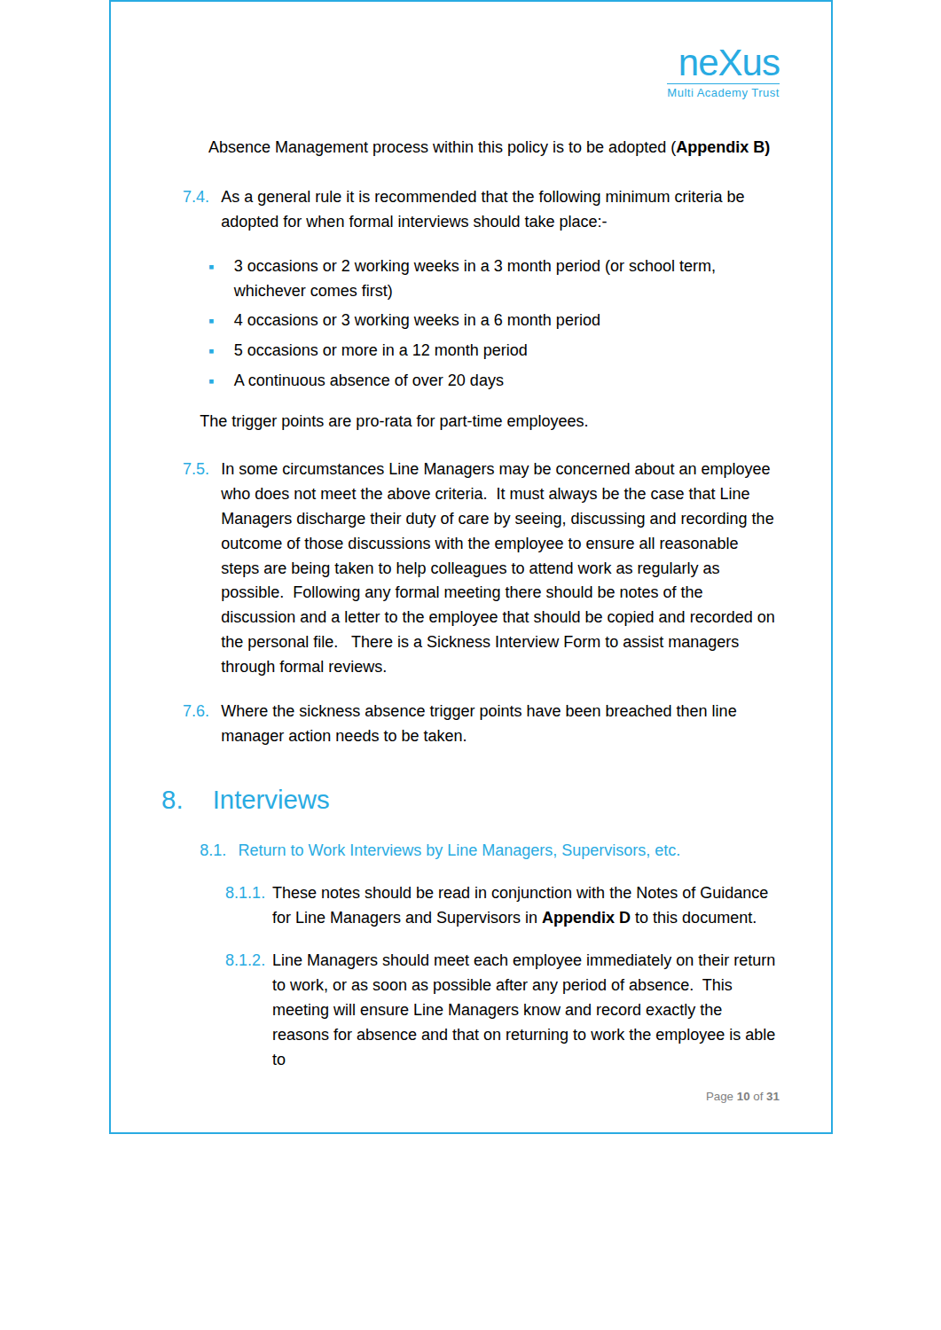neXus
Multi Academy Trust
Absence Management process within this policy is to be adopted (Appendix B)
7.4.
As a general rule it is recommended that the following minimum criteria be adopted for when formal interviews should take place:-
3 occasions or 2 working weeks in a 3 month period (or school term, whichever comes first)
4 occasions or 3 working weeks in a 6 month period
5 occasions or more in a 12 month period
A continuous absence of over 20 days
The trigger points are pro-rata for part-time employees.
7.5.
In some circumstances Line Managers may be concerned about an employee who does not meet the above criteria. It must always be the case that Line Managers discharge their duty of care by seeing, discussing and recording the outcome of those discussions with the employee to ensure all reasonable steps are being taken to help colleagues to attend work as regularly as possible. Following any formal meeting there should be notes of the discussion and a letter to the employee that should be copied and recorded on the personal file. There is a Sickness Interview Form to assist managers through formal reviews.
7.6.
Where the sickness absence trigger points have been breached then line manager action needs to be taken.
8. Interviews
8.1. Return to Work Interviews by Line Managers, Supervisors, etc.
8.1.1.
These notes should be read in conjunction with the Notes of Guidance for Line Managers and Supervisors in Appendix D to this document.
8.1.2.
Line Managers should meet each employee immediately on their return to work, or as soon as possible after any period of absence. This meeting will ensure Line Managers know and record exactly the reasons for absence and that on returning to work the employee is able to
Page 10 of 31